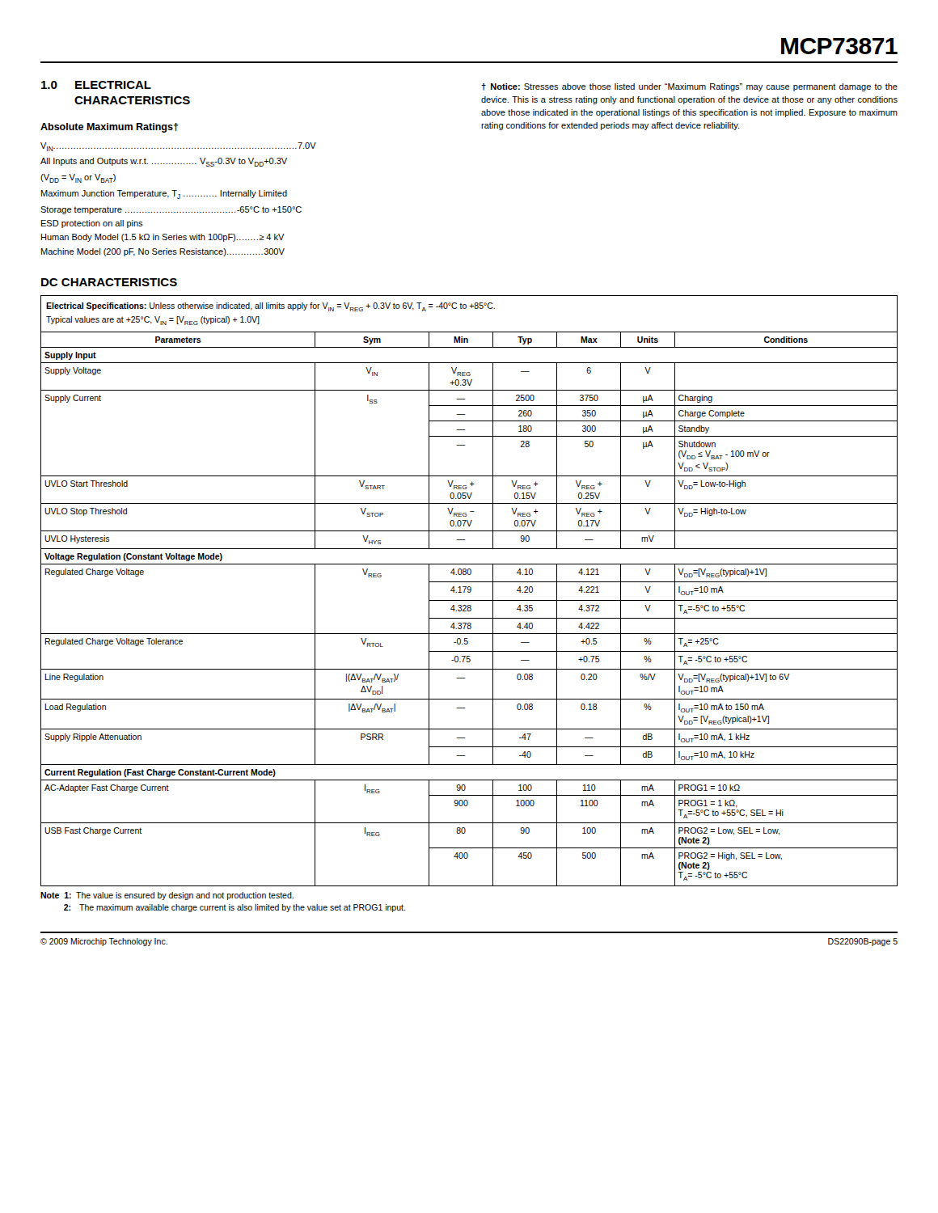MCP73871
1.0 ELECTRICAL
CHARACTERISTICS
Absolute Maximum Ratings†
VIN..................................................................................... 7.0V
All Inputs and Outputs w.r.t. ................ VSS-0.3V to VDD+0.3V
(VDD = VIN or VBAT)
Maximum Junction Temperature, TJ ............ Internally Limited
Storage temperature .......................................-65°C to +150°C
ESD protection on all pins
Human Body Model (1.5 kΩ in Series with 100pF)........≥ 4 kV
Machine Model (200 pF, No Series Resistance)............. 300V
† Notice: Stresses above those listed under “Maximum Ratings” may cause permanent damage to the device. This is a stress rating only and functional operation of the device at those or any other conditions above those indicated in the operational listings of this specification is not implied. Exposure to maximum rating conditions for extended periods may affect device reliability.
DC CHARACTERISTICS
Electrical Specifications: Unless otherwise indicated, all limits apply for VIN = VREG + 0.3V to 6V, TA = -40°C to +85°C.
Typical values are at +25°C, VIN = [VREG (typical) + 1.0V]
| Parameters | Sym | Min | Typ | Max | Units | Conditions |
| --- | --- | --- | --- | --- | --- | --- |
| Supply Input |
| Supply Voltage | V IN | V REG +0.3V | — | 6 | V | |
| Supply Current | I SS | — | 2500 | 3750 | µA | Charging |
| — | 260 | 350 | µA | Charge Complete |
| — | 180 | 300 | µA | Standby |
| — | 28 | 50 | µA | Shutdown (V DD ≤ V BAT - 100 mV or V DD < V STOP ) |
| UVLO Start Threshold | V START | V REG + 0.05V | V REG + 0.15V | V REG + 0.25V | V | V DD = Low-to-High |
| UVLO Stop Threshold | V STOP | V REG − 0.07V | V REG + 0.07V | V REG + 0.17V | V | V DD = High-to-Low |
| UVLO Hysteresis | V HYS | — | 90 | — | mV | |
| Voltage Regulation (Constant Voltage Mode) |
| Regulated Charge Voltage | V REG | 4.080 | 4.10 | 4.121 | V | V DD =[V REG (typical)+1V] |
| 4.179 | 4.20 | 4.221 | V | I OUT =10 mA |
| 4.328 | 4.35 | 4.372 | V | T A =-5°C to +55°C |
| 4.378 | 4.40 | 4.422 | | |
| Regulated Charge Voltage Tolerance | V RTOL | -0.5 | — | +0.5 | % | T A = +25°C |
| -0.75 | — | +0.75 | % | T A = -5°C to +55°C |
| Line Regulation | /(ΔV BAT /V BAT )/ ΔV DD / | — | 0.08 | 0.20 | %/V | V DD =[V REG (typical)+1V] to 6V I OUT =10 mA |
| Load Regulation | /ΔV BAT /V BAT / | — | 0.08 | 0.18 | % | I OUT =10 mA to 150 mA V DD = [V REG (typical)+1V] |
| Supply Ripple Attenuation | PSRR | — | -47 | — | dB | I OUT =10 mA, 1 kHz |
| — | -40 | — | dB | I OUT =10 mA, 10 kHz |
| Current Regulation (Fast Charge Constant-Current Mode) |
| AC-Adapter Fast Charge Current | I REG | 90 | 100 | 110 | mA | PROG1 = 10 kΩ |
| 900 | 1000 | 1100 | mA | PROG1 = 1 kΩ, T A =-5°C to +55°C, SEL = Hi |
| USB Fast Charge Current | I REG | 80 | 90 | 100 | mA | PROG2 = Low, SEL = Low, (Note 2) |
| 400 | 450 | 500 | mA | PROG2 = High, SEL = Low, (Note 2) T A = -5°C to +55°C |
Note 1:
The value is ensured by design and not production tested.
2:
The maximum available charge current is also limited by the value set at PROG1 input.
© 2009 Microchip Technology Inc.
DS22090B-page 5